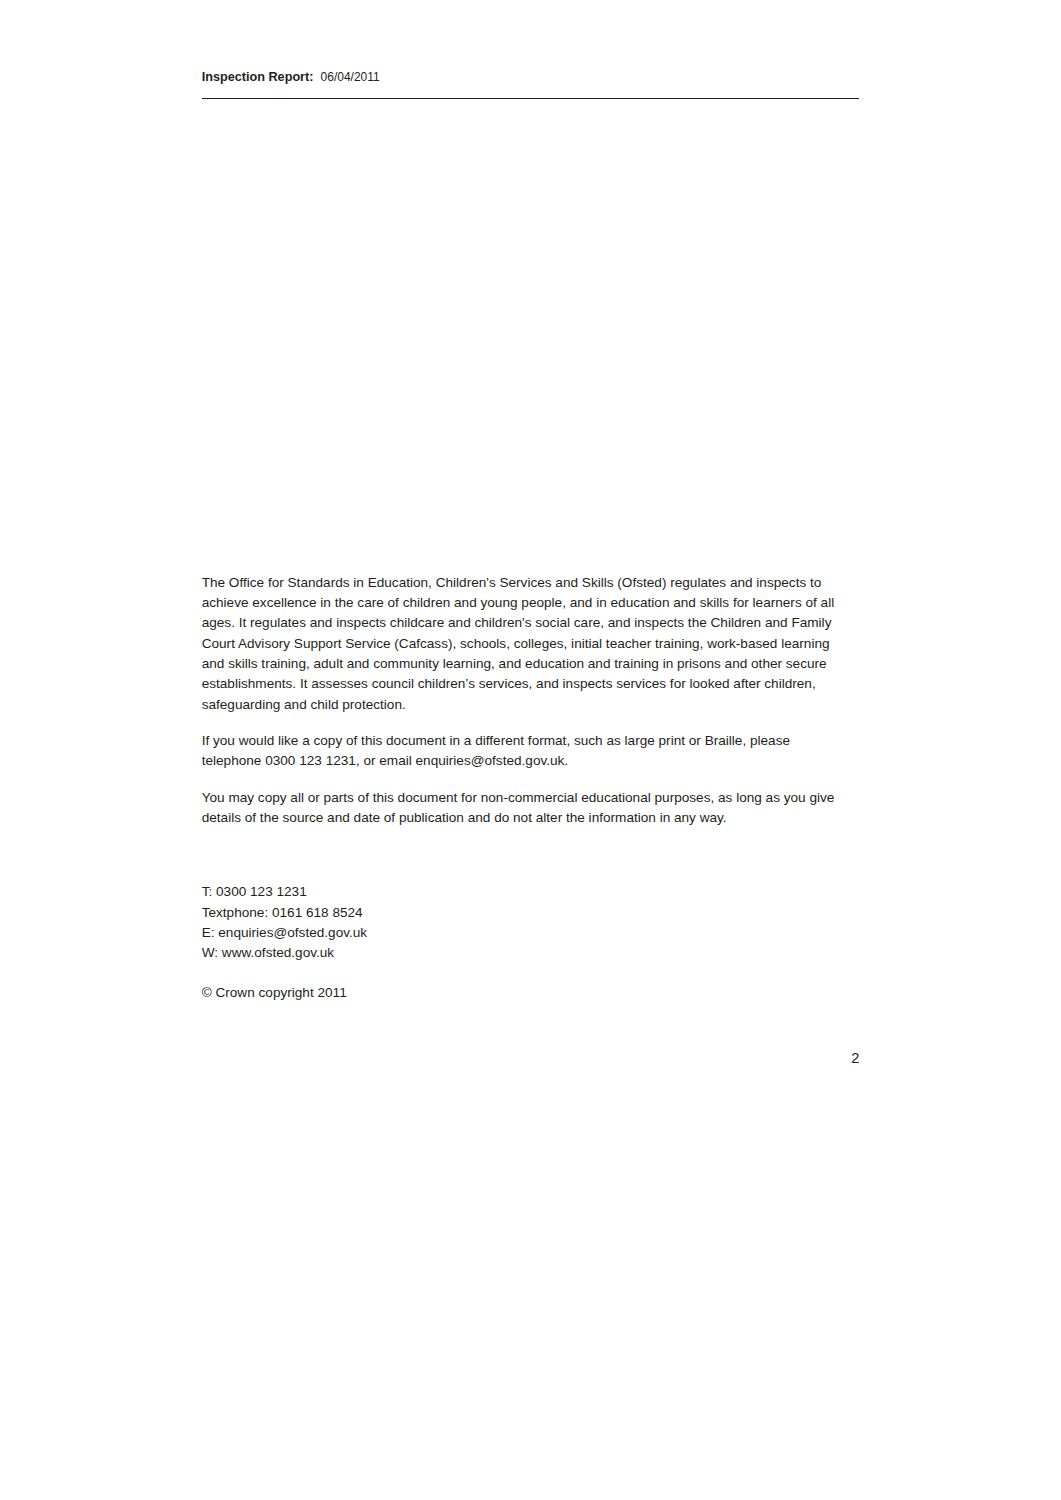Inspection Report: 06/04/2011
The Office for Standards in Education, Children's Services and Skills (Ofsted) regulates and inspects to achieve excellence in the care of children and young people, and in education and skills for learners of all ages. It regulates and inspects childcare and children's social care, and inspects the Children and Family Court Advisory Support Service (Cafcass), schools, colleges, initial teacher training, work-based learning and skills training, adult and community learning, and education and training in prisons and other secure establishments. It assesses council children’s services, and inspects services for looked after children, safeguarding and child protection.
If you would like a copy of this document in a different format, such as large print or Braille, please telephone 0300 123 1231, or email enquiries@ofsted.gov.uk.
You may copy all or parts of this document for non-commercial educational purposes, as long as you give details of the source and date of publication and do not alter the information in any way.
T: 0300 123 1231
Textphone: 0161 618 8524
E: enquiries@ofsted.gov.uk
W: www.ofsted.gov.uk
© Crown copyright 2011
2